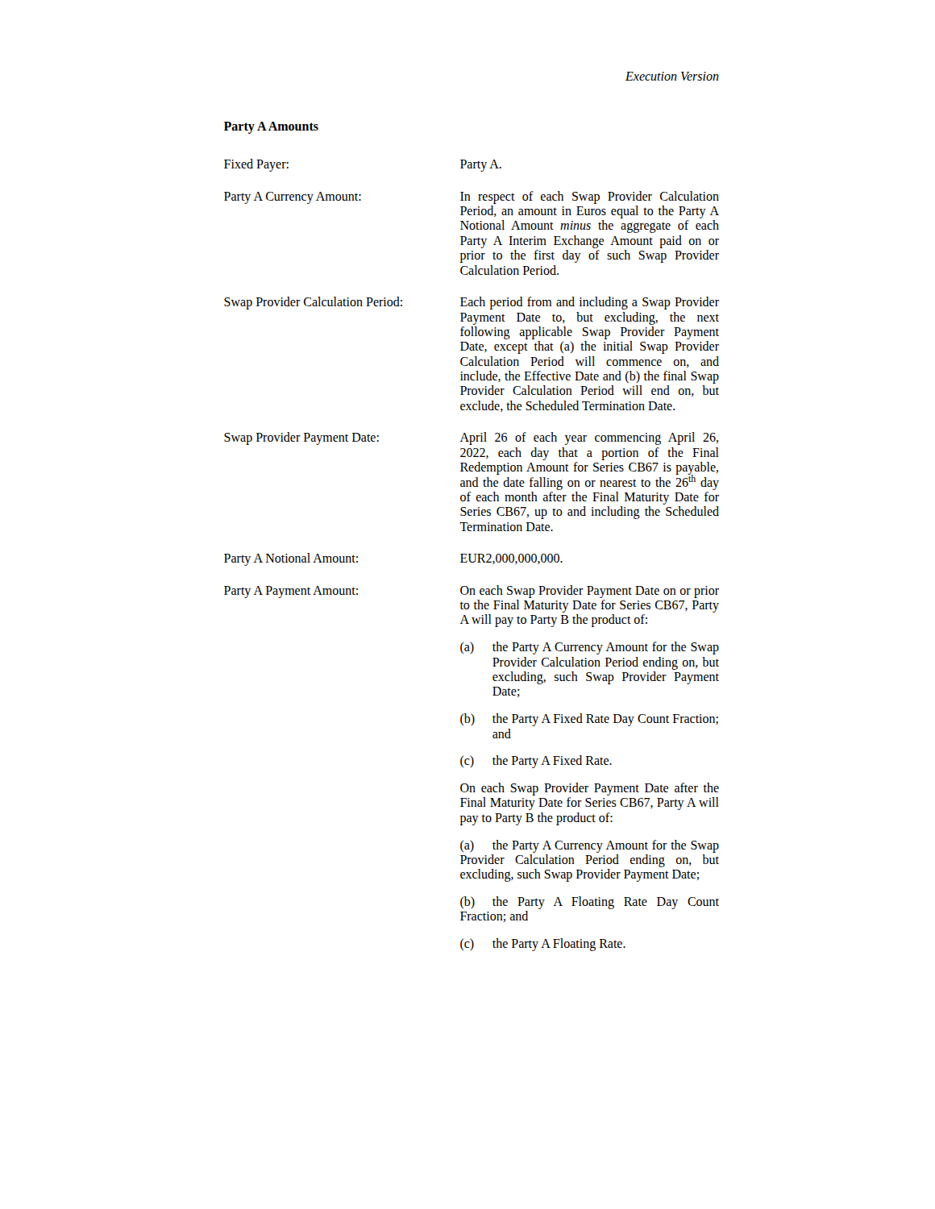Execution Version
Party A Amounts
| Fixed Payer: | Party A. |
| Party A Currency Amount: | In respect of each Swap Provider Calculation Period, an amount in Euros equal to the Party A Notional Amount minus the aggregate of each Party A Interim Exchange Amount paid on or prior to the first day of such Swap Provider Calculation Period. |
| Swap Provider Calculation Period: | Each period from and including a Swap Provider Payment Date to, but excluding, the next following applicable Swap Provider Payment Date, except that (a) the initial Swap Provider Calculation Period will commence on, and include, the Effective Date and (b) the final Swap Provider Calculation Period will end on, but exclude, the Scheduled Termination Date. |
| Swap Provider Payment Date: | April 26 of each year commencing April 26, 2022, each day that a portion of the Final Redemption Amount for Series CB67 is payable, and the date falling on or nearest to the 26 th day of each month after the Final Maturity Date for Series CB67, up to and including the Scheduled Termination Date. |
| Party A Notional Amount: | EUR2,000,000,000. |
| Party A Payment Amount: | On each Swap Provider Payment Date on or prior to the Final Maturity Date for Series CB67, Party A will pay to Party B the product of: (a) the Party A Currency Amount for the Swap Provider Calculation Period ending on, but excluding, such Swap Provider Payment Date; (b) the Party A Fixed Rate Day Count Fraction; and (c) the Party A Fixed Rate. On each Swap Provider Payment Date after the Final Maturity Date for Series CB67, Party A will pay to Party B the product of: (a) the Party A Currency Amount for the Swap Provider Calculation Period ending on, but excluding, such Swap Provider Payment Date; (b) the Party A Floating Rate Day Count Fraction; and (c) the Party A Floating Rate. |